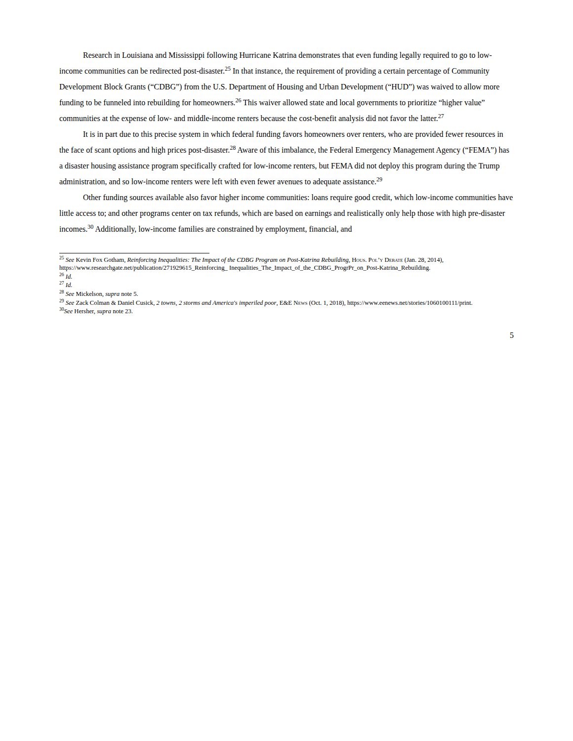Research in Louisiana and Mississippi following Hurricane Katrina demonstrates that even funding legally required to go to low-income communities can be redirected post-disaster.25 In that instance, the requirement of providing a certain percentage of Community Development Block Grants (“CDBG”) from the U.S. Department of Housing and Urban Development (“HUD”) was waived to allow more funding to be funneled into rebuilding for homeowners.26 This waiver allowed state and local governments to prioritize “higher value” communities at the expense of low- and middle-income renters because the cost-benefit analysis did not favor the latter.27
It is in part due to this precise system in which federal funding favors homeowners over renters, who are provided fewer resources in the face of scant options and high prices post-disaster.28 Aware of this imbalance, the Federal Emergency Management Agency (“FEMA”) has a disaster housing assistance program specifically crafted for low-income renters, but FEMA did not deploy this program during the Trump administration, and so low-income renters were left with even fewer avenues to adequate assistance.29
Other funding sources available also favor higher income communities: loans require good credit, which low-income communities have little access to; and other programs center on tax refunds, which are based on earnings and realistically only help those with high pre-disaster incomes.30 Additionally, low-income families are constrained by employment, financial, and
25 See Kevin Fox Gotham, Reinforcing Inequalities: The Impact of the CDBG Program on Post-Katrina Rebuilding, Hous. Pol’y Debate (Jan. 28, 2014), https://www.researchgate.net/publication/271929615_Reinforcing_ Inequalities_The_Impact_of_the_CDBG_ProgrPr_on_Post-Katrina_Rebuilding.
26 Id.
27 Id.
28 See Mickelson, supra note 5.
29 See Zack Colman & Daniel Cusick, 2 towns, 2 storms and America's imperiled poor, E&E News (Oct. 1, 2018), https://www.eenews.net/stories/1060100111/print.
30See Hersher, supra note 23.
5